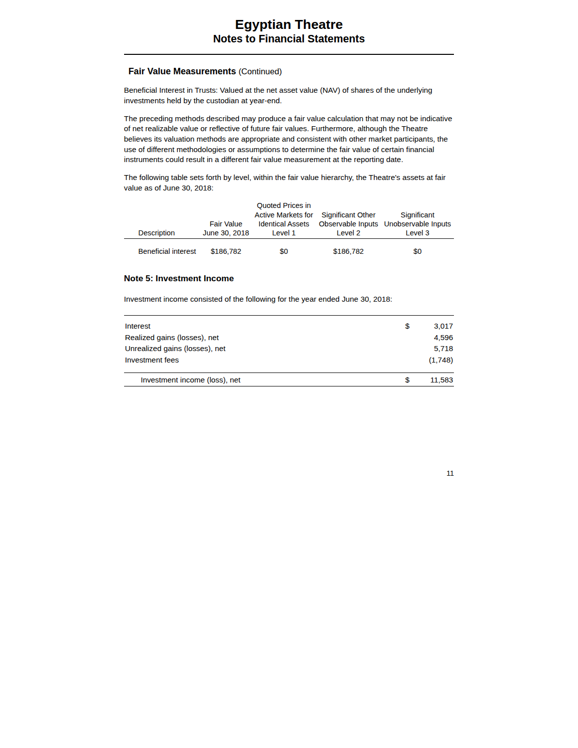Egyptian Theatre
Notes to Financial Statements
Fair Value Measurements (Continued)
Beneficial Interest in Trusts: Valued at the net asset value (NAV) of shares of the underlying
investments held by the custodian at year-end.
The preceding methods described may produce a fair value calculation that may not be indicative of net realizable value or reflective of future fair values. Furthermore, although the Theatre believes its valuation methods are appropriate and consistent with other market participants, the use of different methodologies or assumptions to determine the fair value of certain financial instruments could result in a different fair value measurement at the reporting date.
The following table sets forth by level, within the fair value hierarchy, the Theatre's assets at fair value as of June 30, 2018:
| | | Quoted Prices in | | |
| --- | --- | --- | --- | --- |
| | | Active Markets for | Significant Other | Significant |
| | Fair Value | Identical Assets | Observable Inputs | Unobservable Inputs |
| Description | June 30, 2018 | Level 1 | Level 2 | Level 3 |
| Beneficial interest | $186,782 | $0 | $186,782 | $0 |
Note 5: Investment Income
Investment income consisted of the following for the year ended June 30, 2018:
| Interest | $ | 3,017 |
| Realized gains (losses), net | | 4,596 |
| Unrealized gains (losses), net | | 5,718 |
| Investment fees | | (1,748) |
| Investment income (loss), net | $ | 11,583 |
11